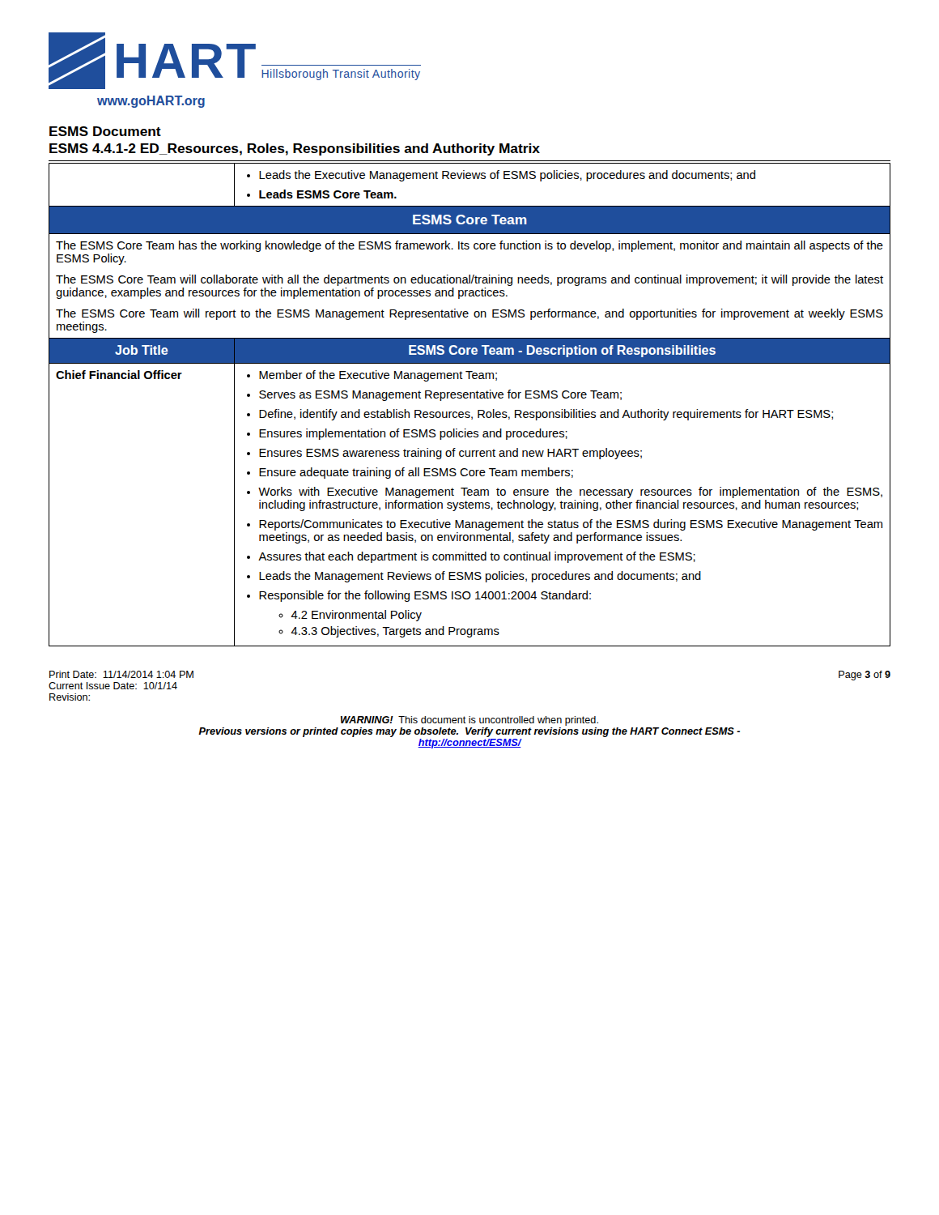HART Hillsborough Transit Authority
www.goHART.org
ESMS Document
ESMS 4.4.1-2 ED_Resources, Roles, Responsibilities and Authority Matrix
| | Leads the Executive Management Reviews of ESMS policies, procedures and documents; and Leads ESMS Core Team. |
| ESMS Core Team |
| The ESMS Core Team has the working knowledge of the ESMS framework. Its core function is to develop, implement, monitor and maintain all aspects of the ESMS Policy. The ESMS Core Team will collaborate with all the departments on educational/training needs, programs and continual improvement; it will provide the latest guidance, examples and resources for the implementation of processes and practices. The ESMS Core Team will report to the ESMS Management Representative on ESMS performance, and opportunities for improvement at weekly ESMS meetings. |
| Job Title | ESMS Core Team - Description of Responsibilities |
| Chief Financial Officer | Member of the Executive Management Team; Serves as ESMS Management Representative for ESMS Core Team; Define, identify and establish Resources, Roles, Responsibilities and Authority requirements for HART ESMS; Ensures implementation of ESMS policies and procedures; Ensures ESMS awareness training of current and new HART employees; Ensure adequate training of all ESMS Core Team members; Works with Executive Management Team to ensure the necessary resources for implementation of the ESMS, including infrastructure, information systems, technology, training, other financial resources, and human resources; Reports/Communicates to Executive Management the status of the ESMS during ESMS Executive Management Team meetings, or as needed basis, on environmental, safety and performance issues. Assures that each department is committed to continual improvement of the ESMS; Leads the Management Reviews of ESMS policies, procedures and documents; and Responsible for the following ESMS ISO 14001:2004 Standard: 4.2 Environmental Policy 4.3.3 Objectives, Targets and Programs |
Print Date: 11/14/2014 1:04 PM
Current Issue Date: 10/1/14
Revision:
Page 3 of 9
WARNING! This document is uncontrolled when printed.
Previous versions or printed copies may be obsolete. Verify current revisions using the HART Connect ESMS -
http://connect/ESMS/